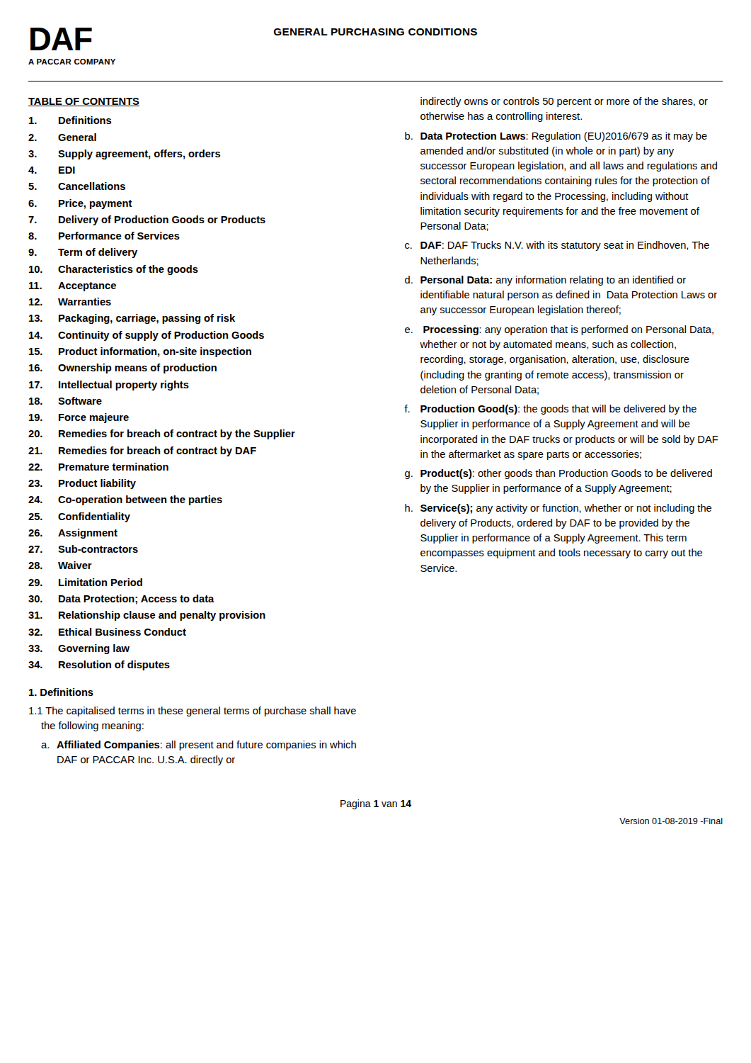DAF
A PACCAR COMPANY
GENERAL PURCHASING CONDITIONS
TABLE OF CONTENTS
1. Definitions
2. General
3. Supply agreement, offers, orders
4. EDI
5. Cancellations
6. Price, payment
7. Delivery of Production Goods or Products
8. Performance of Services
9. Term of delivery
10. Characteristics of the goods
11. Acceptance
12. Warranties
13. Packaging, carriage, passing of risk
14. Continuity of supply of Production Goods
15. Product information, on-site inspection
16. Ownership means of production
17. Intellectual property rights
18. Software
19. Force majeure
20. Remedies for breach of contract by the Supplier
21. Remedies for breach of contract by DAF
22. Premature termination
23. Product liability
24. Co-operation between the parties
25. Confidentiality
26. Assignment
27. Sub-contractors
28. Waiver
29. Limitation Period
30. Data Protection; Access to data
31. Relationship clause and penalty provision
32. Ethical Business Conduct
33. Governing law
34. Resolution of disputes
1. Definitions
1.1 The capitalised terms in these general terms of purchase shall have the following meaning:
a. Affiliated Companies: all present and future companies in which DAF or PACCAR Inc. U.S.A. directly or
indirectly owns or controls 50 percent or more of the shares, or otherwise has a controlling interest.
b. Data Protection Laws: Regulation (EU)2016/679 as it may be amended and/or substituted (in whole or in part) by any successor European legislation, and all laws and regulations and sectoral recommendations containing rules for the protection of individuals with regard to the Processing, including without limitation security requirements for and the free movement of Personal Data;
c. DAF: DAF Trucks N.V. with its statutory seat in Eindhoven, The Netherlands;
d. Personal Data: any information relating to an identified or identifiable natural person as defined in Data Protection Laws or any successor European legislation thereof;
e. Processing: any operation that is performed on Personal Data, whether or not by automated means, such as collection, recording, storage, organisation, alteration, use, disclosure (including the granting of remote access), transmission or deletion of Personal Data;
f. Production Good(s): the goods that will be delivered by the Supplier in performance of a Supply Agreement and will be incorporated in the DAF trucks or products or will be sold by DAF in the aftermarket as spare parts or accessories;
g. Product(s): other goods than Production Goods to be delivered by the Supplier in performance of a Supply Agreement;
h. Service(s); any activity or function, whether or not including the delivery of Products, ordered by DAF to be provided by the Supplier in performance of a Supply Agreement. This term encompasses equipment and tools necessary to carry out the Service.
Pagina 1 van 14
Version 01-08-2019 -Final